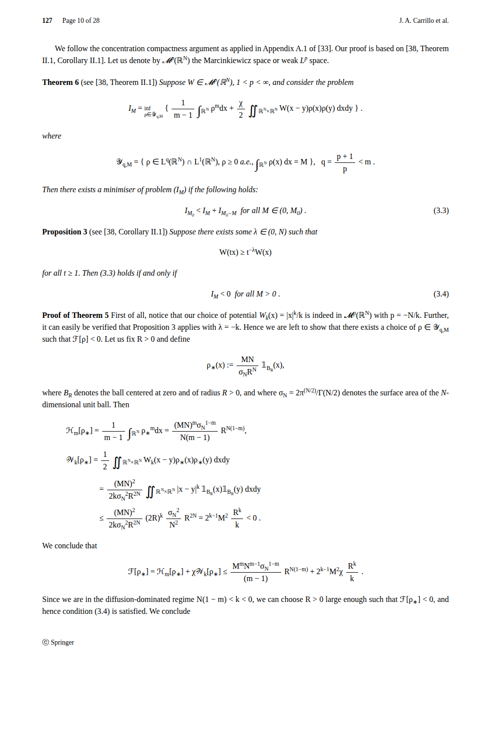127 Page 10 of 28 J. A. Carrillo et al.
We follow the concentration compactness argument as applied in Appendix A.1 of [33]. Our proof is based on [38, Theorem II.1, Corollary II.1]. Let us denote by 𝓜p(ℝN) the Marcinkiewicz space or weak Lp space.
Theorem 6 (see [38, Theorem II.1]) Suppose W ∈ 𝓜p(ℝN), 1 < p < ∞, and consider the problem
IM = inf
ρ∈𝒴q,M { 1 m − 1 ∫ℝN ρmdx + χ 2 ∬ℝN×ℝN W(x − y)ρ(x)ρ(y) dxdy } .
where
𝒴q,M = { ρ ∈ Lq(ℝN) ∩ L1(ℝN), ρ ≥ 0 a.e., ∫ℝN ρ(x) dx = M }, q = p + 1 p < m .
Then there exists a minimiser of problem (IM) if the following holds:
IM0 < IM + IM0−M for all M ∈ (0, M0) . (3.3)
Proposition 3 (see [38, Corollary II.1]) Suppose there exists some λ ∈ (0, N) such that
W(tx) ≥ t−λW(x)
for all t ≥ 1. Then (3.3) holds if and only if
IM < 0 for all M > 0 . (3.4)
Proof of Theorem 5 First of all, notice that our choice of potential Wk(x) = |x|k/k is indeed in 𝓜p(ℝN) with p = −N/k. Further, it can easily be verified that Proposition 3 applies with λ = −k. Hence we are left to show that there exists a choice of ρ ∈ 𝒴q,M such that ℱ[ρ] < 0. Let us fix R > 0 and define
ρ∗(x) := MN σNRN 𝟙BR(x),
where BR denotes the ball centered at zero and of radius R > 0, and where σN = 2π(N/2)/Γ(N/2) denotes the surface area of the N-dimensional unit ball. Then
ℋm[ρ∗] = 1 m − 1 ∫ℝN ρ∗mdx = (MN)mσN1−m N(m − 1) RN(1−m),
𝒲k[ρ∗] = 12 ∬ℝN×ℝN Wk(x − y)ρ∗(x)ρ∗(y) dxdy
= (MN)22kσN2R2N ∬ℝN×ℝN |x − y|k 𝟙BR(x)𝟙BR(y) dxdy
≤ (MN)22kσN2R2N (2R)k σN2 N2 R2N = 2k−1M2 Rk k < 0 .
We conclude that
ℱ[ρ∗] = ℋm[ρ∗] + χ𝒲k[ρ∗] ≤ MmNm−1σN1−m(m − 1) RN(1−m) + 2k−1M2χ Rk k .
Since we are in the diffusion-dominated regime N(1 − m) < k < 0, we can choose R > 0 large enough such that ℱ[ρ∗] < 0, and hence condition (3.4) is satisfied. We conclude
ⓒ Springer